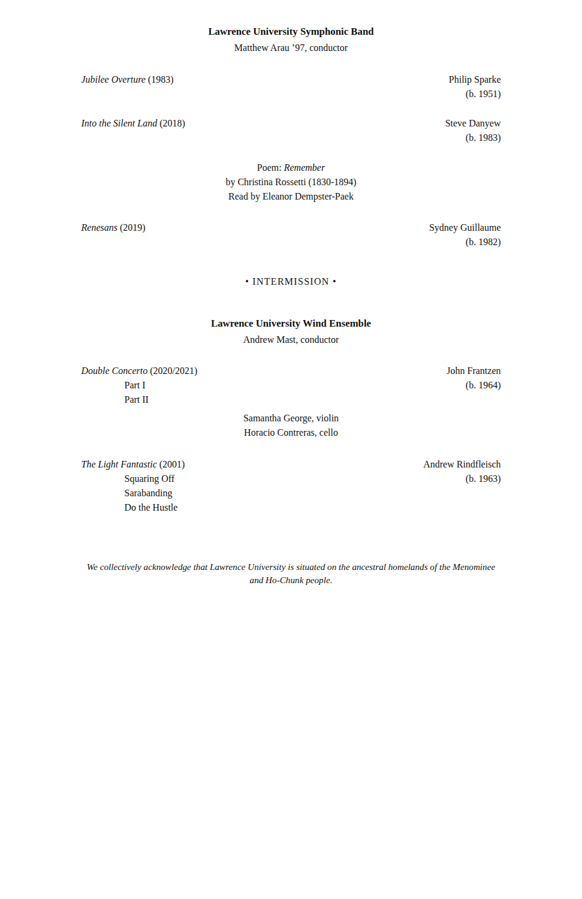Lawrence University Symphonic Band
Matthew Arau ’97, conductor
Jubilee Overture (1983)
Philip Sparke
(b. 1951)
Into the Silent Land (2018)
Steve Danyew
(b. 1983)
Poem: Remember
by Christina Rossetti (1830-1894)
Read by Eleanor Dempster-Paek
Renesans (2019)
Sydney Guillaume
(b. 1982)
• INTERMISSION •
Lawrence University Wind Ensemble
Andrew Mast, conductor
Double Concerto (2020/2021)
Part I
Part II
John Frantzen
(b. 1964)
Samantha George, violin
Horacio Contreras, cello
The Light Fantastic (2001)
Squaring Off
Sarabanding
Do the Hustle
Andrew Rindfleisch
(b. 1963)
We collectively acknowledge that Lawrence University is situated on the ancestral homelands of the Menominee and Ho-Chunk people.